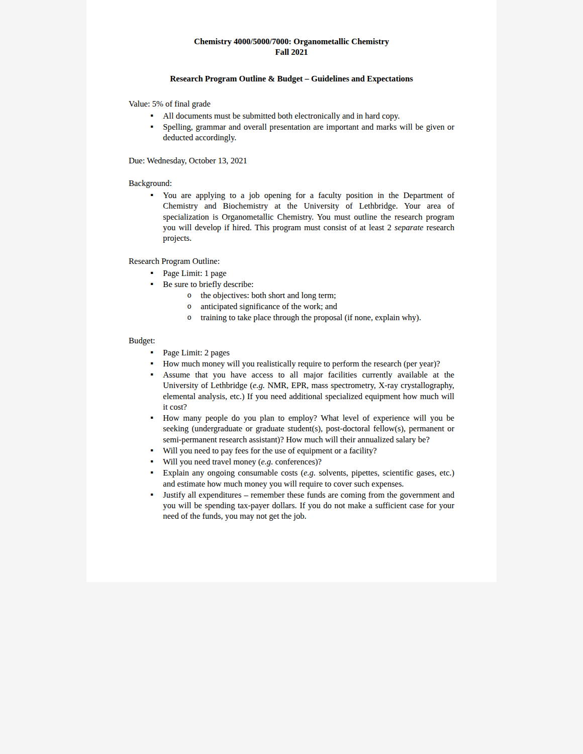Chemistry 4000/5000/7000: Organometallic Chemistry Fall 2021
Research Program Outline & Budget – Guidelines and Expectations
Value: 5% of final grade
All documents must be submitted both electronically and in hard copy.
Spelling, grammar and overall presentation are important and marks will be given or deducted accordingly.
Due: Wednesday, October 13, 2021
Background:
You are applying to a job opening for a faculty position in the Department of Chemistry and Biochemistry at the University of Lethbridge. Your area of specialization is Organometallic Chemistry. You must outline the research program you will develop if hired. This program must consist of at least 2 separate research projects.
Research Program Outline:
Page Limit: 1 page
Be sure to briefly describe:
the objectives: both short and long term;
anticipated significance of the work; and
training to take place through the proposal (if none, explain why).
Budget:
Page Limit: 2 pages
How much money will you realistically require to perform the research (per year)?
Assume that you have access to all major facilities currently available at the University of Lethbridge (e.g. NMR, EPR, mass spectrometry, X-ray crystallography, elemental analysis, etc.) If you need additional specialized equipment how much will it cost?
How many people do you plan to employ? What level of experience will you be seeking (undergraduate or graduate student(s), post-doctoral fellow(s), permanent or semi-permanent research assistant)? How much will their annualized salary be?
Will you need to pay fees for the use of equipment or a facility?
Will you need travel money (e.g. conferences)?
Explain any ongoing consumable costs (e.g. solvents, pipettes, scientific gases, etc.) and estimate how much money you will require to cover such expenses.
Justify all expenditures – remember these funds are coming from the government and you will be spending tax-payer dollars. If you do not make a sufficient case for your need of the funds, you may not get the job.